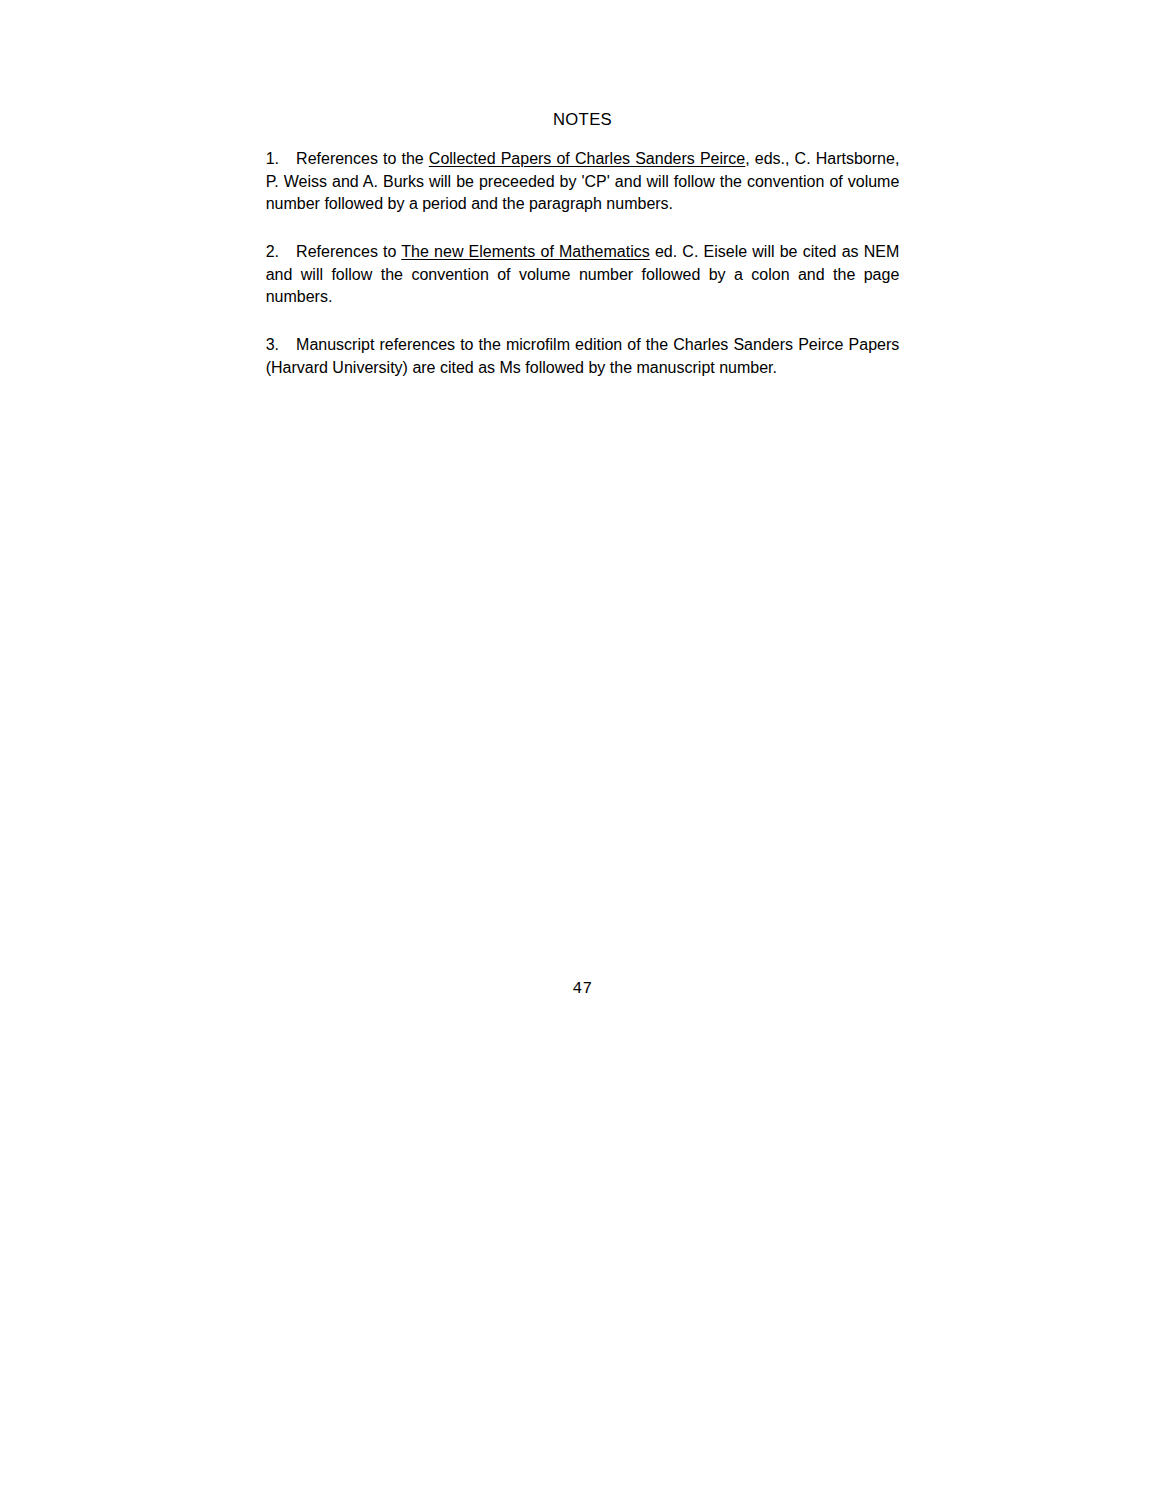NOTES
1. References to the Collected Papers of Charles Sanders Peirce, eds., C. Hartsborne, P. Weiss and A. Burks will be preceeded by 'CP' and will follow the convention of volume number followed by a period and the paragraph numbers.
2. References to The new Elements of Mathematics ed. C. Eisele will be cited as NEM and will follow the convention of volume number followed by a colon and the page numbers.
3. Manuscript references to the microfilm edition of the Charles Sanders Peirce Papers (Harvard University) are cited as Ms followed by the manuscript number.
47